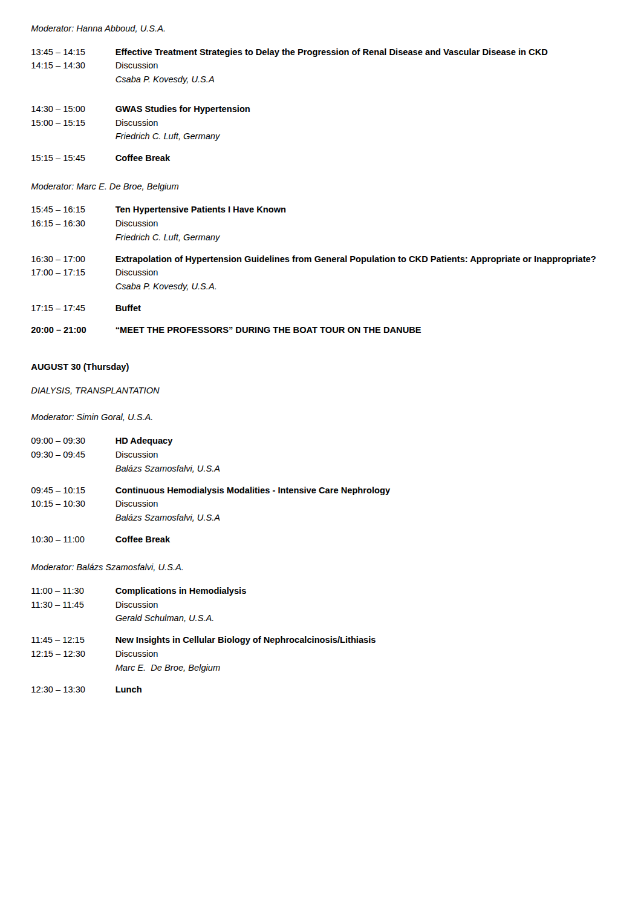Moderator: Hanna Abboud, U.S.A.
| 13:45 – 14:15 | Effective Treatment Strategies to Delay the Progression of Renal Disease and Vascular Disease in CKD |
| 14:15 – 14:30 | Discussion |
| | Csaba P. Kovesdy, U.S.A |
| 14:30 – 15:00 | GWAS Studies for Hypertension |
| 15:00 – 15:15 | Discussion |
| | Friedrich C. Luft, Germany |
| 15:15 – 15:45 | Coffee Break |
Moderator: Marc E. De Broe, Belgium
| 15:45 – 16:15 | Ten Hypertensive Patients I Have Known |
| 16:15 – 16:30 | Discussion |
| | Friedrich C. Luft, Germany |
| 16:30 – 17:00 | Extrapolation of Hypertension Guidelines from General Population to CKD Patients: Appropriate or Inappropriate? |
| 17:00 – 17:15 | Discussion |
| | Csaba P. Kovesdy, U.S.A. |
| 17:15 – 17:45 | Buffet |
| 20:00 – 21:00 | “MEET THE PROFESSORS” DURING THE BOAT TOUR ON THE DANUBE |
AUGUST 30 (Thursday)
DIALYSIS, TRANSPLANTATION
Moderator: Simin Goral, U.S.A.
| 09:00 – 09:30 | HD Adequacy |
| 09:30 – 09:45 | Discussion |
| | Balázs Szamosfalvi, U.S.A |
| 09:45 – 10:15 | Continuous Hemodialysis Modalities - Intensive Care Nephrology |
| 10:15 – 10:30 | Discussion |
| | Balázs Szamosfalvi, U.S.A |
| 10:30 – 11:00 | Coffee Break |
Moderator: Balázs Szamosfalvi, U.S.A.
| 11:00 – 11:30 | Complications in Hemodialysis |
| 11:30 – 11:45 | Discussion |
| | Gerald Schulman, U.S.A. |
| 11:45 – 12:15 | New Insights in Cellular Biology of Nephrocalcinosis/Lithiasis |
| 12:15 – 12:30 | Discussion |
| | Marc E. De Broe, Belgium |
| 12:30 – 13:30 | Lunch |